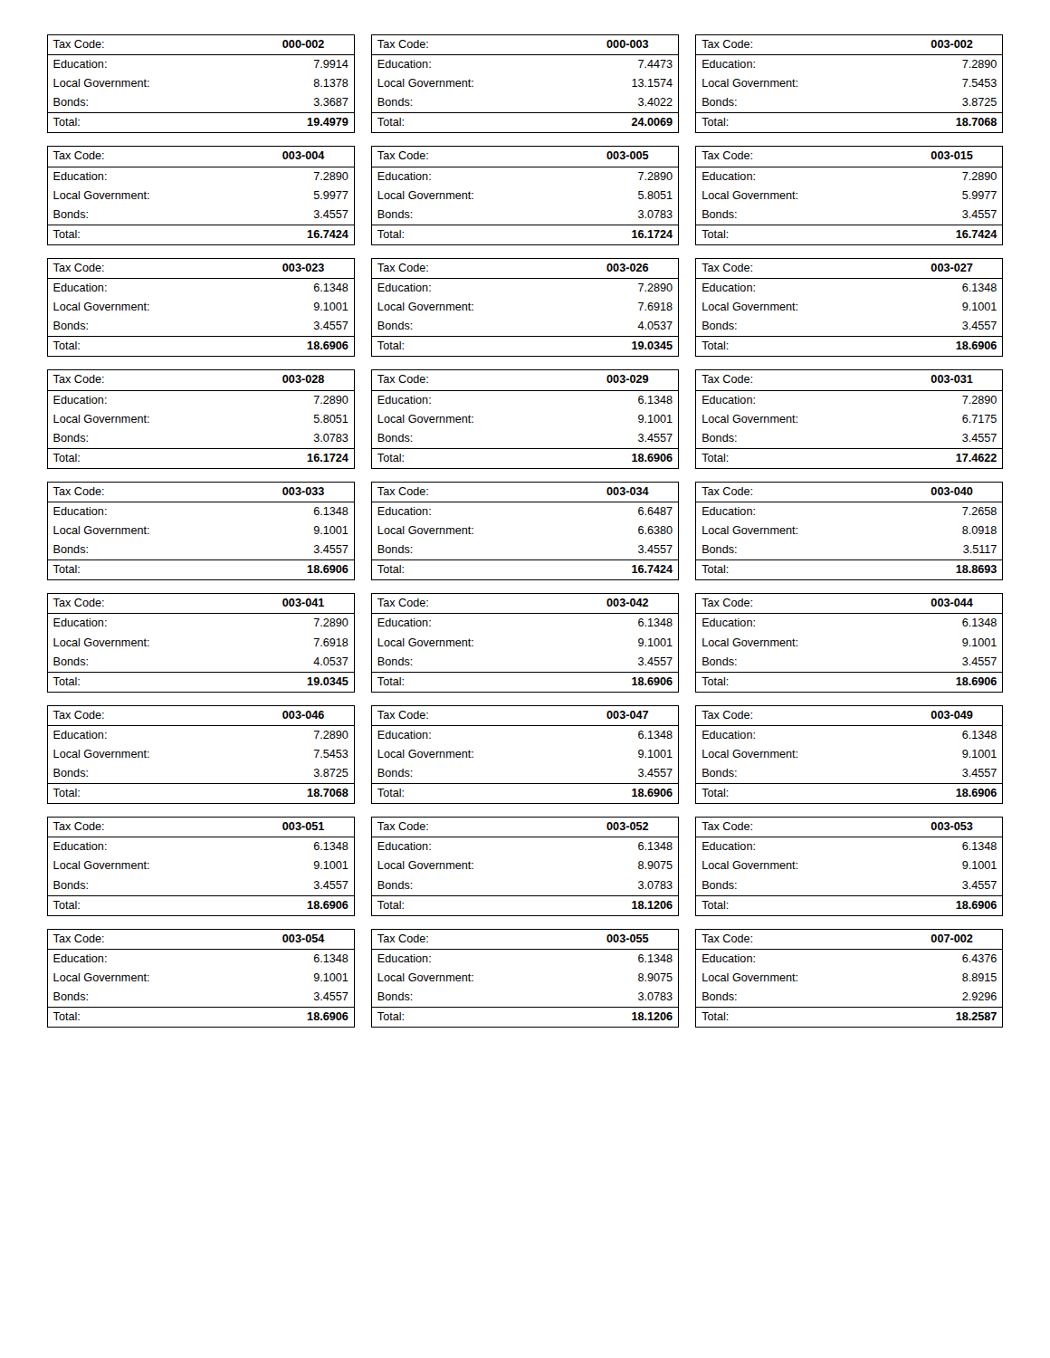| / Tax Code: / 000-002 / / Education: / 7.9914 / / Local Government: / 8.1378 / / Bonds: / 3.3687 / / Total: / 19.4979 / | / Tax Code: / 000-003 / / Education: / 7.4473 / / Local Government: / 13.1574 / / Bonds: / 3.4022 / / Total: / 24.0069 / | / Tax Code: / 003-002 / / Education: / 7.2890 / / Local Government: / 7.5453 / / Bonds: / 3.8725 / / Total: / 18.7068 / |
| / Tax Code: / 003-004 / / Education: / 7.2890 / / Local Government: / 5.9977 / / Bonds: / 3.4557 / / Total: / 16.7424 / | / Tax Code: / 003-005 / / Education: / 7.2890 / / Local Government: / 5.8051 / / Bonds: / 3.0783 / / Total: / 16.1724 / | / Tax Code: / 003-015 / / Education: / 7.2890 / / Local Government: / 5.9977 / / Bonds: / 3.4557 / / Total: / 16.7424 / |
| / Tax Code: / 003-023 / / Education: / 6.1348 / / Local Government: / 9.1001 / / Bonds: / 3.4557 / / Total: / 18.6906 / | / Tax Code: / 003-026 / / Education: / 7.2890 / / Local Government: / 7.6918 / / Bonds: / 4.0537 / / Total: / 19.0345 / | / Tax Code: / 003-027 / / Education: / 6.1348 / / Local Government: / 9.1001 / / Bonds: / 3.4557 / / Total: / 18.6906 / |
| / Tax Code: / 003-028 / / Education: / 7.2890 / / Local Government: / 5.8051 / / Bonds: / 3.0783 / / Total: / 16.1724 / | / Tax Code: / 003-029 / / Education: / 6.1348 / / Local Government: / 9.1001 / / Bonds: / 3.4557 / / Total: / 18.6906 / | / Tax Code: / 003-031 / / Education: / 7.2890 / / Local Government: / 6.7175 / / Bonds: / 3.4557 / / Total: / 17.4622 / |
| / Tax Code: / 003-033 / / Education: / 6.1348 / / Local Government: / 9.1001 / / Bonds: / 3.4557 / / Total: / 18.6906 / | / Tax Code: / 003-034 / / Education: / 6.6487 / / Local Government: / 6.6380 / / Bonds: / 3.4557 / / Total: / 16.7424 / | / Tax Code: / 003-040 / / Education: / 7.2658 / / Local Government: / 8.0918 / / Bonds: / 3.5117 / / Total: / 18.8693 / |
| / Tax Code: / 003-041 / / Education: / 7.2890 / / Local Government: / 7.6918 / / Bonds: / 4.0537 / / Total: / 19.0345 / | / Tax Code: / 003-042 / / Education: / 6.1348 / / Local Government: / 9.1001 / / Bonds: / 3.4557 / / Total: / 18.6906 / | / Tax Code: / 003-044 / / Education: / 6.1348 / / Local Government: / 9.1001 / / Bonds: / 3.4557 / / Total: / 18.6906 / |
| / Tax Code: / 003-046 / / Education: / 7.2890 / / Local Government: / 7.5453 / / Bonds: / 3.8725 / / Total: / 18.7068 / | / Tax Code: / 003-047 / / Education: / 6.1348 / / Local Government: / 9.1001 / / Bonds: / 3.4557 / / Total: / 18.6906 / | / Tax Code: / 003-049 / / Education: / 6.1348 / / Local Government: / 9.1001 / / Bonds: / 3.4557 / / Total: / 18.6906 / |
| / Tax Code: / 003-051 / / Education: / 6.1348 / / Local Government: / 9.1001 / / Bonds: / 3.4557 / / Total: / 18.6906 / | / Tax Code: / 003-052 / / Education: / 6.1348 / / Local Government: / 8.9075 / / Bonds: / 3.0783 / / Total: / 18.1206 / | / Tax Code: / 003-053 / / Education: / 6.1348 / / Local Government: / 9.1001 / / Bonds: / 3.4557 / / Total: / 18.6906 / |
| / Tax Code: / 003-054 / / Education: / 6.1348 / / Local Government: / 9.1001 / / Bonds: / 3.4557 / / Total: / 18.6906 / | / Tax Code: / 003-055 / / Education: / 6.1348 / / Local Government: / 8.9075 / / Bonds: / 3.0783 / / Total: / 18.1206 / | / Tax Code: / 007-002 / / Education: / 6.4376 / / Local Government: / 8.8915 / / Bonds: / 2.9296 / / Total: / 18.2587 / |